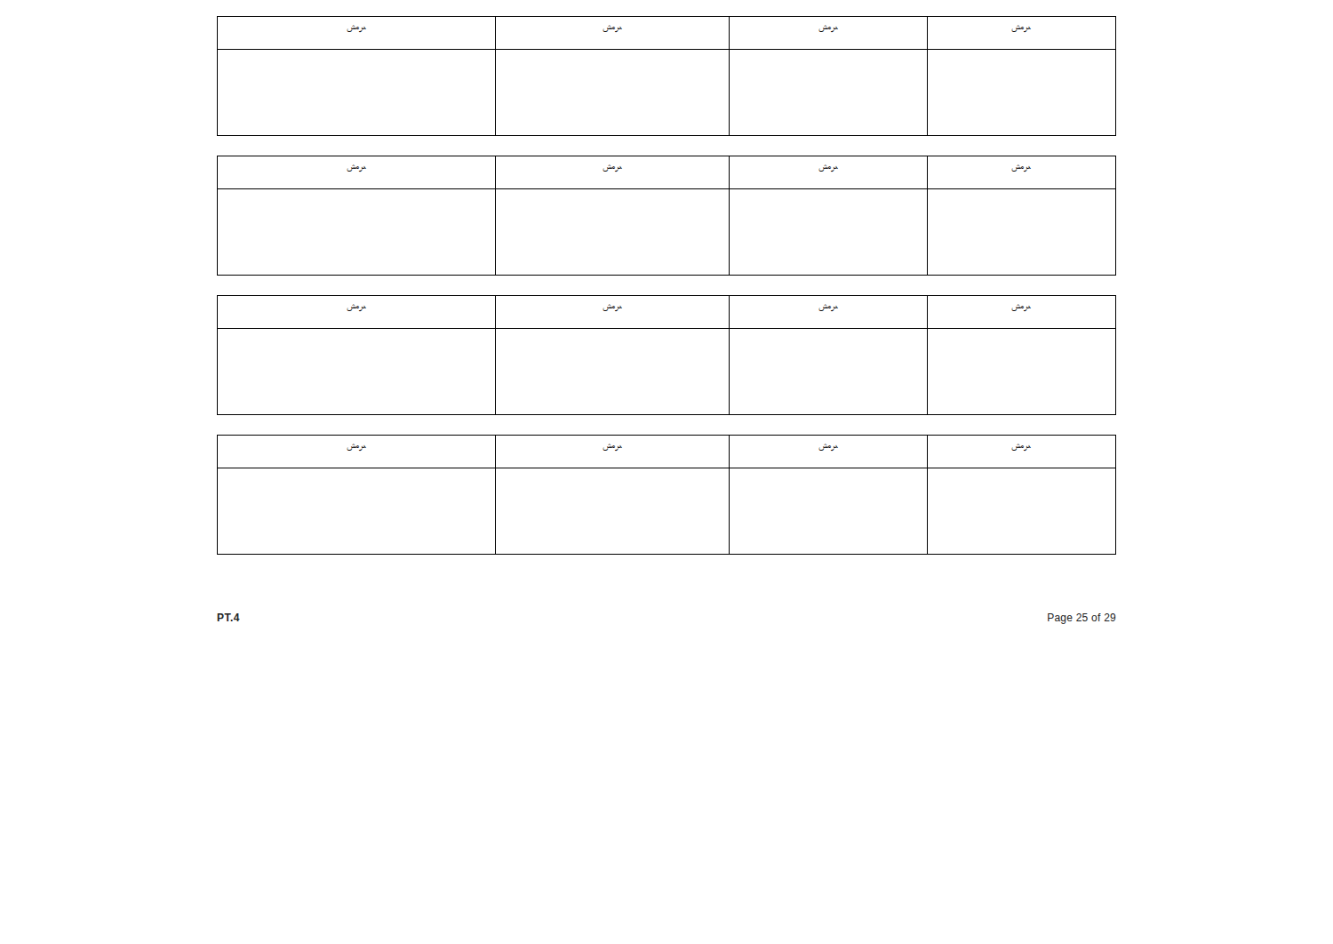| ﯩﺮﻣﺶ | ﯩﺮﻣﺶ | ﯩﺮﻣﺶ | ﯩﺮﻣﺶ |
| ﯩﺮﻣﺶ | ﯩﺮﻣﺶ | ﯩﺮﻣﺶ | ﯩﺮﻣﺶ |
| ﯩﺮﻣﺶ | ﯩﺮﻣﺶ | ﯩﺮﻣﺶ | ﯩﺮﻣﺶ |
| ﯩﺮﻣﺶ | ﯩﺮﻣﺶ | ﯩﺮﻣﺶ | ﯩﺮﻣﺶ |
Page 25 of 29
PT.4